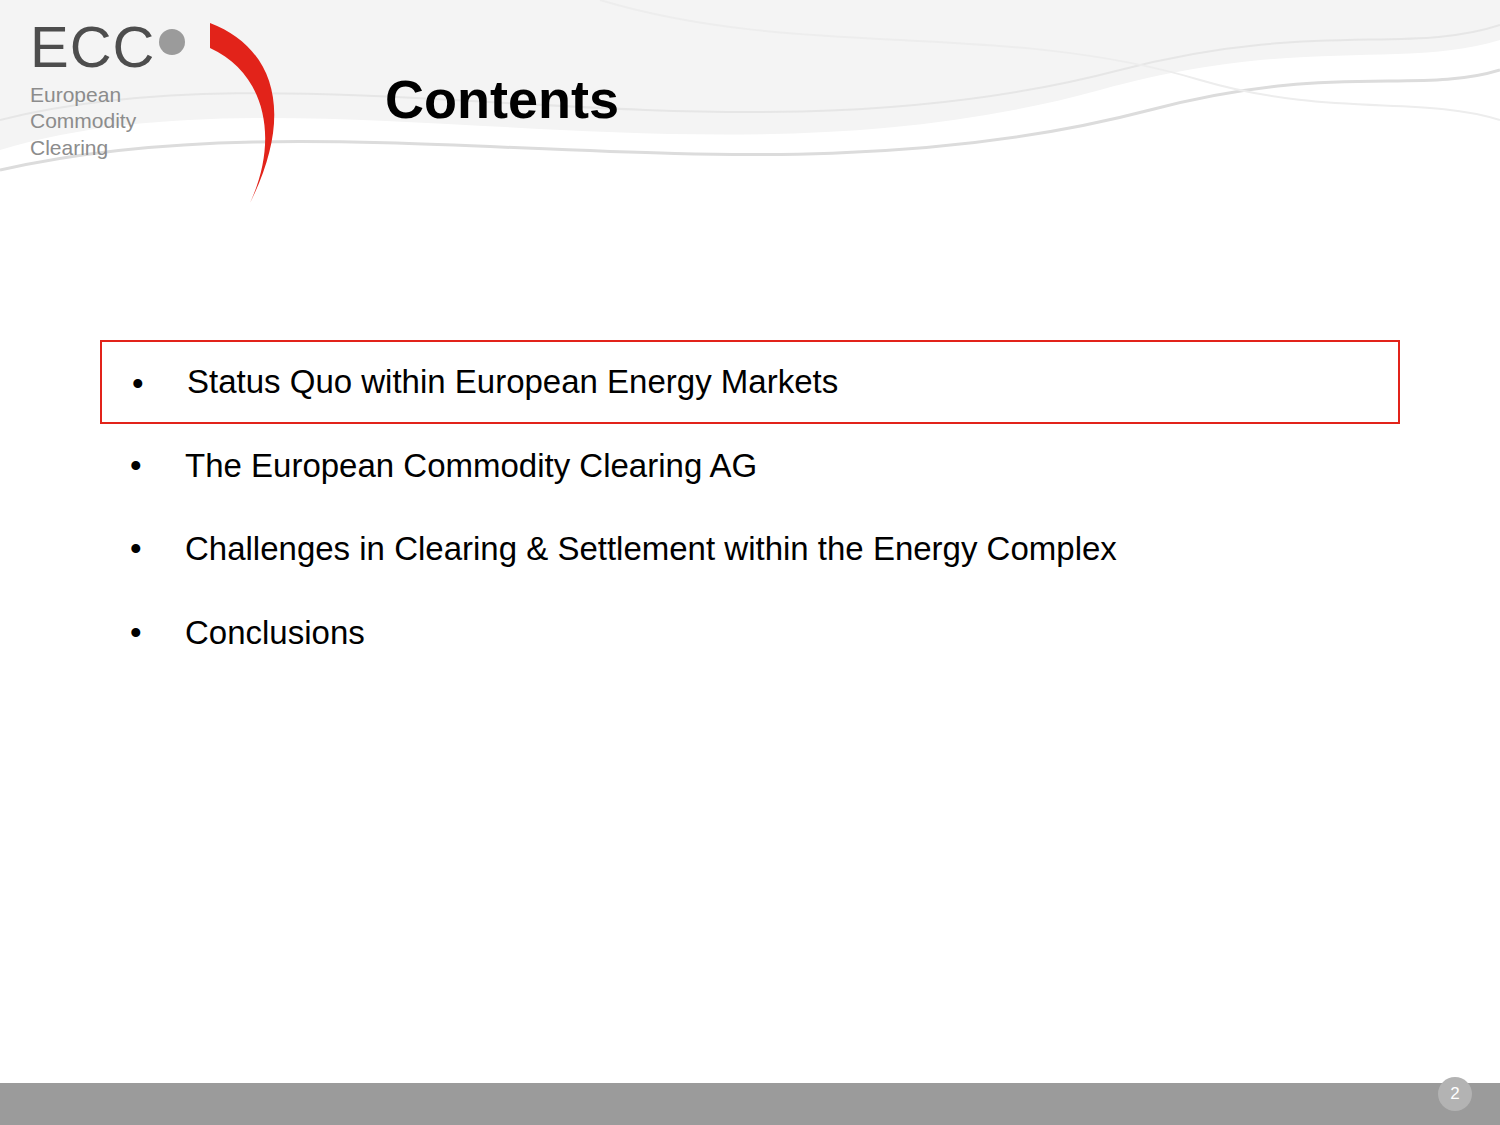ECC
European
Commodity
Clearing
Contents
Status Quo within European Energy Markets
The European Commodity Clearing AG
Challenges in Clearing & Settlement within the Energy Complex
Conclusions
2